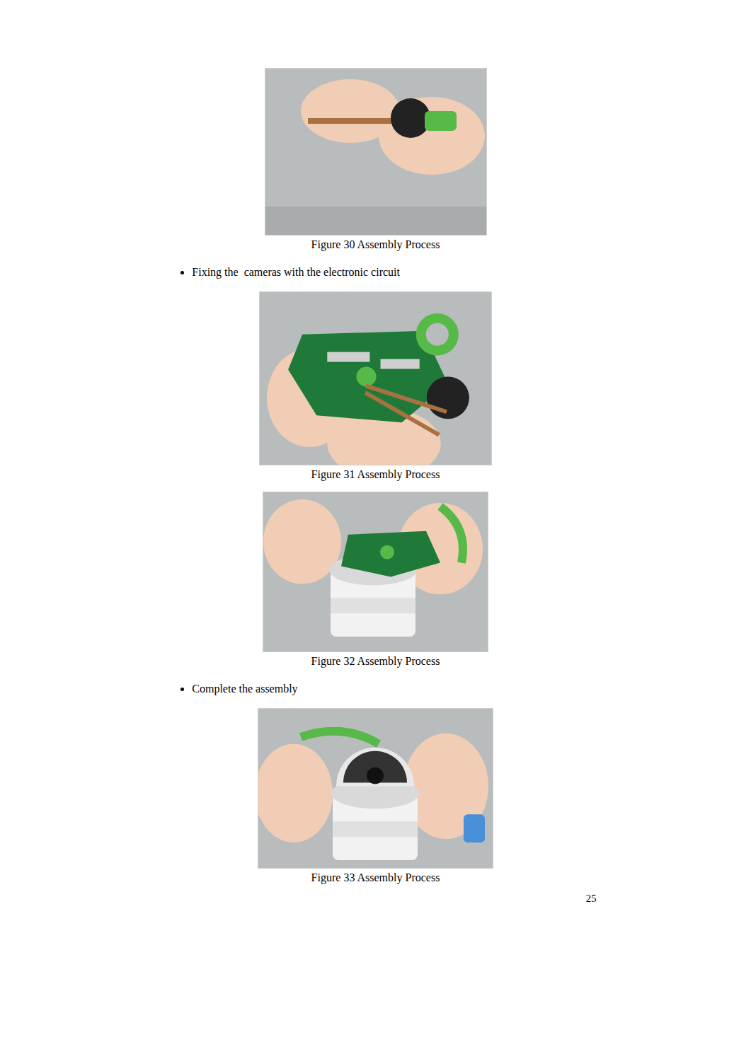Figure 30 Assembly Process
Fixing the cameras with the electronic circuit
Figure 31 Assembly Process
Figure 32 Assembly Process
Complete the assembly
Figure 33 Assembly Process
25